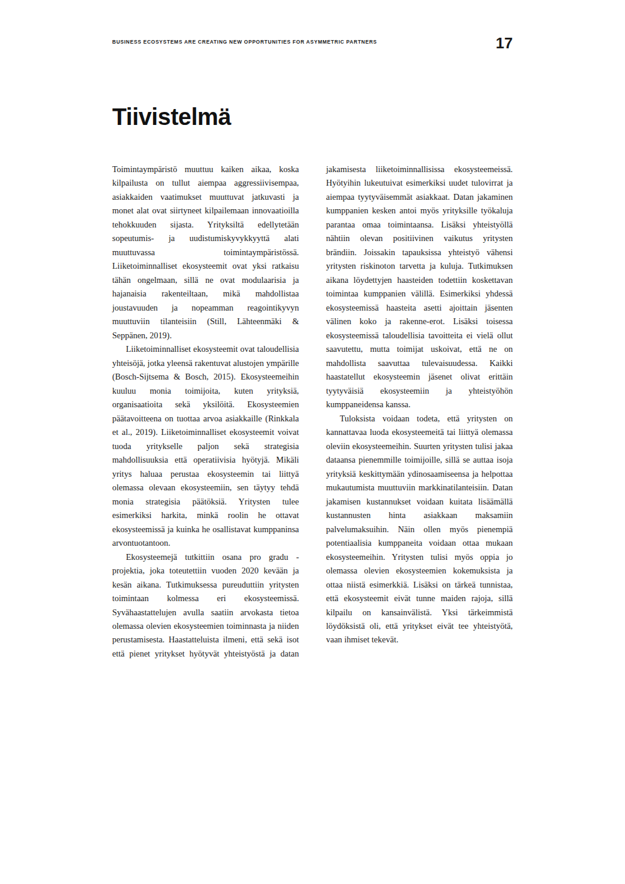Business ecosystems are creating new opportunities for asymmetric partners
17
Tiivistelmä
Toimintaympäristö muuttuu kaiken aikaa, koska kilpailusta on tullut aiempaa aggressiivisempaa, asiakkaiden vaatimukset muuttuvat jatkuvasti ja monet alat ovat siirtyneet kilpailemaan innovaatioilla tehokkuuden sijasta. Yrityksiltä edellytetään sopeutumis- ja uudistumiskyvykkyyttä alati muuttuvassa toimintaympäristössä. Liiketoiminnalliset ekosysteemit ovat yksi ratkaisu tähän ongelmaan, sillä ne ovat modulaarisia ja hajanaisia rakenteiltaan, mikä mahdollistaa joustavuuden ja nopeamman reagointikyvyn muuttuviin tilanteisiin (Still, Lähteenmäki & Seppänen, 2019).
Liiketoiminnalliset ekosysteemit ovat taloudellisia yhteisöjä, jotka yleensä rakentuvat alustojen ympärille (Bosch-Sijtsema & Bosch, 2015). Ekosysteemeihin kuuluu monia toimijoita, kuten yrityksiä, organisaatioita sekä yksilöitä. Ekosysteemien päätavoitteena on tuottaa arvoa asiakkaille (Rinkkala et al., 2019). Liiketoiminnalliset ekosysteemit voivat tuoda yritykselle paljon sekä strategisia mahdollisuuksia että operatiivisia hyötyjä. Mikäli yritys haluaa perustaa ekosysteemin tai liittyä olemassa olevaan ekosysteemiin, sen täytyy tehdä monia strategisia päätöksiä. Yritysten tulee esimerkiksi harkita, minkä roolin he ottavat ekosysteemissä ja kuinka he osallistavat kumppaninsa arvontuotantoon.
Ekosysteemejä tutkittiin osana pro gradu -projektia, joka toteutettiin vuoden 2020 kevään ja kesän aikana. Tutkimuksessa pureuduttiin yritysten toimintaan kolmessa eri ekosysteemissä. Syvähaastattelujen avulla saatiin arvokasta tietoa olemassa olevien ekosysteemien toiminnasta ja niiden perustamisesta. Haastatteluista ilmeni, että sekä isot että pienet yritykset hyötyvät yhteistyöstä ja datan jakamisesta liiketoiminnallisissa ekosysteemeissä. Hyötyihin lukeutuivat esimerkiksi uudet tulovirrat ja aiempaa tyytyväisemmät asiakkaat. Datan jakaminen kumppanien kesken antoi myös yrityksille työkaluja parantaa omaa toimintaansa. Lisäksi yhteistyöllä nähtiin olevan positiivinen vaikutus yritysten brändiin. Joissakin tapauksissa yhteistyö vähensi yritysten riskinoton tarvetta ja kuluja. Tutkimuksen aikana löydettyjen haasteiden todettiin koskettavan toimintaa kumppanien välillä. Esimerkiksi yhdessä ekosysteemissä haasteita asetti ajoittain jäsenten välinen koko ja rakenne-erot. Lisäksi toisessa ekosysteemissä taloudellisia tavoitteita ei vielä ollut saavutettu, mutta toimijat uskoivat, että ne on mahdollista saavuttaa tulevaisuudessa. Kaikki haastatellut ekosysteemin jäsenet olivat erittäin tyytyväisiä ekosysteemiin ja yhteistyöhön kumppaneidensa kanssa.
Tuloksista voidaan todeta, että yritysten on kannattavaa luoda ekosysteemeitä tai liittyä olemassa oleviin ekosysteemeihin. Suurten yritysten tulisi jakaa dataansa pienemmille toimijoille, sillä se auttaa isoja yrityksiä keskittymään ydinosaamiseensa ja helpottaa mukautumista muuttuviin markkinatilanteisiin. Datan jakamisen kustannukset voidaan kuitata lisäämällä kustannusten hinta asiakkaan maksamiin palvelumaksuihin. Näin ollen myös pienempiä potentiaalisia kumppaneita voidaan ottaa mukaan ekosysteemeihin. Yritysten tulisi myös oppia jo olemassa olevien ekosysteemien kokemuksista ja ottaa niistä esimerkkiä. Lisäksi on tärkeä tunnistaa, että ekosysteemit eivät tunne maiden rajoja, sillä kilpailu on kansainvälistä. Yksi tärkeimmistä löydöksistä oli, että yritykset eivät tee yhteistyötä, vaan ihmiset tekevät.